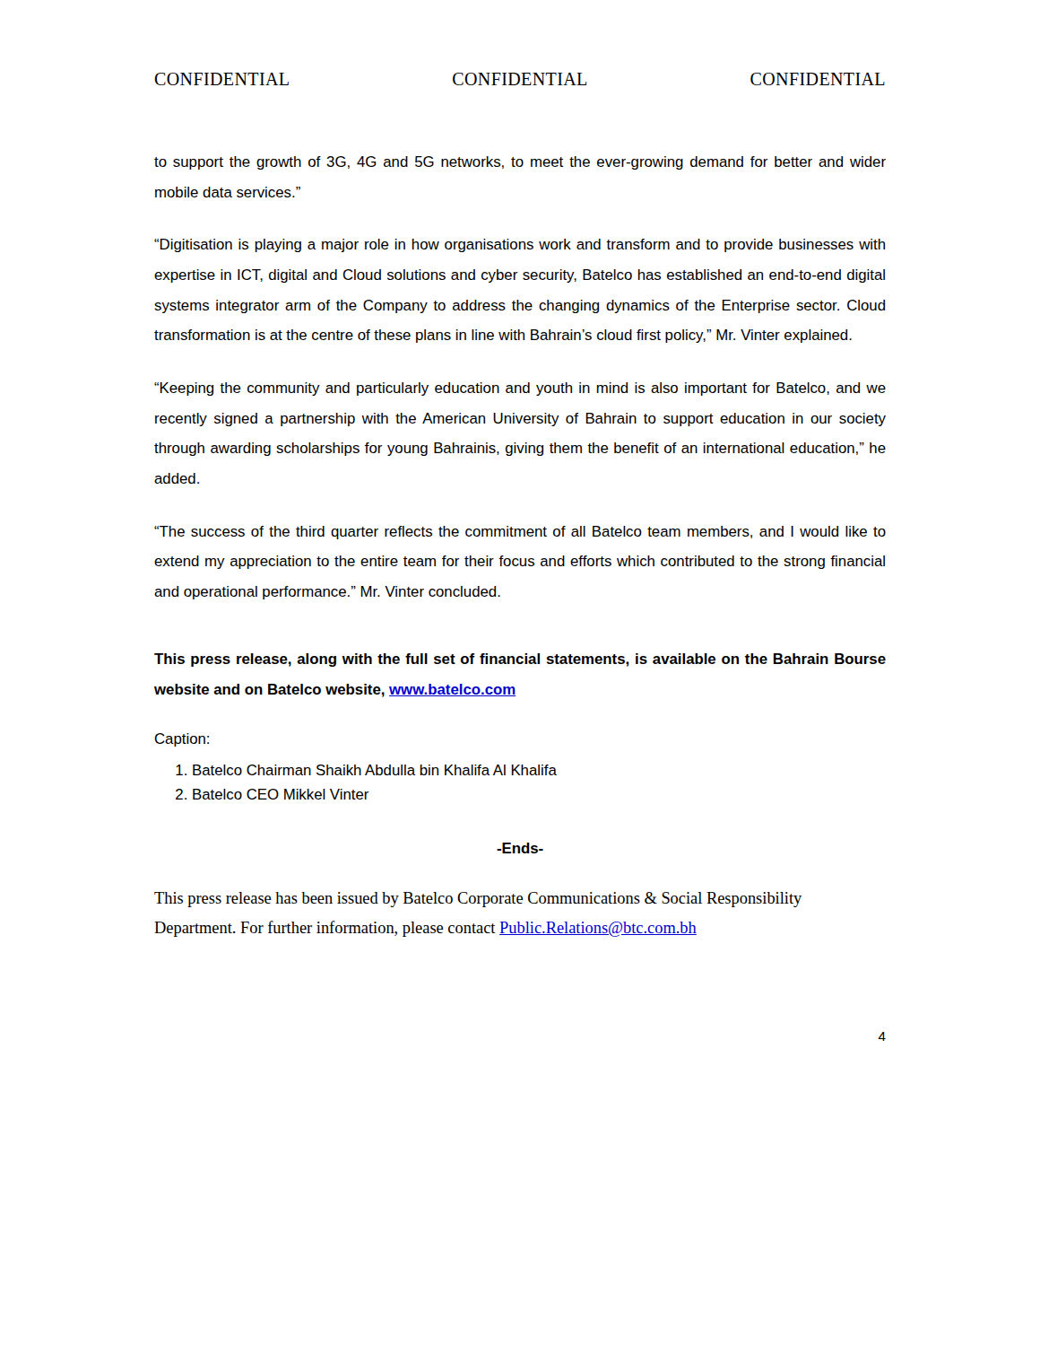CONFIDENTIAL CONFIDENTIAL CONFIDENTIAL
to support the growth of 3G, 4G and 5G networks, to meet the ever-growing demand for better and wider mobile data services.”
“Digitisation is playing a major role in how organisations work and transform and to provide businesses with expertise in ICT, digital and Cloud solutions and cyber security, Batelco has established an end-to-end digital systems integrator arm of the Company to address the changing dynamics of the Enterprise sector. Cloud transformation is at the centre of these plans in line with Bahrain’s cloud first policy,” Mr. Vinter explained.
“Keeping the community and particularly education and youth in mind is also important for Batelco, and we recently signed a partnership with the American University of Bahrain to support education in our society through awarding scholarships for young Bahrainis, giving them the benefit of an international education,” he added.
“The success of the third quarter reflects the commitment of all Batelco team members, and I would like to extend my appreciation to the entire team for their focus and efforts which contributed to the strong financial and operational performance.” Mr. Vinter concluded.
This press release, along with the full set of financial statements, is available on the Bahrain Bourse website and on Batelco website, www.batelco.com
Caption:
Batelco Chairman Shaikh Abdulla bin Khalifa Al Khalifa
Batelco CEO Mikkel Vinter
-Ends-
This press release has been issued by Batelco Corporate Communications & Social Responsibility Department. For further information, please contact Public.Relations@btc.com.bh
4